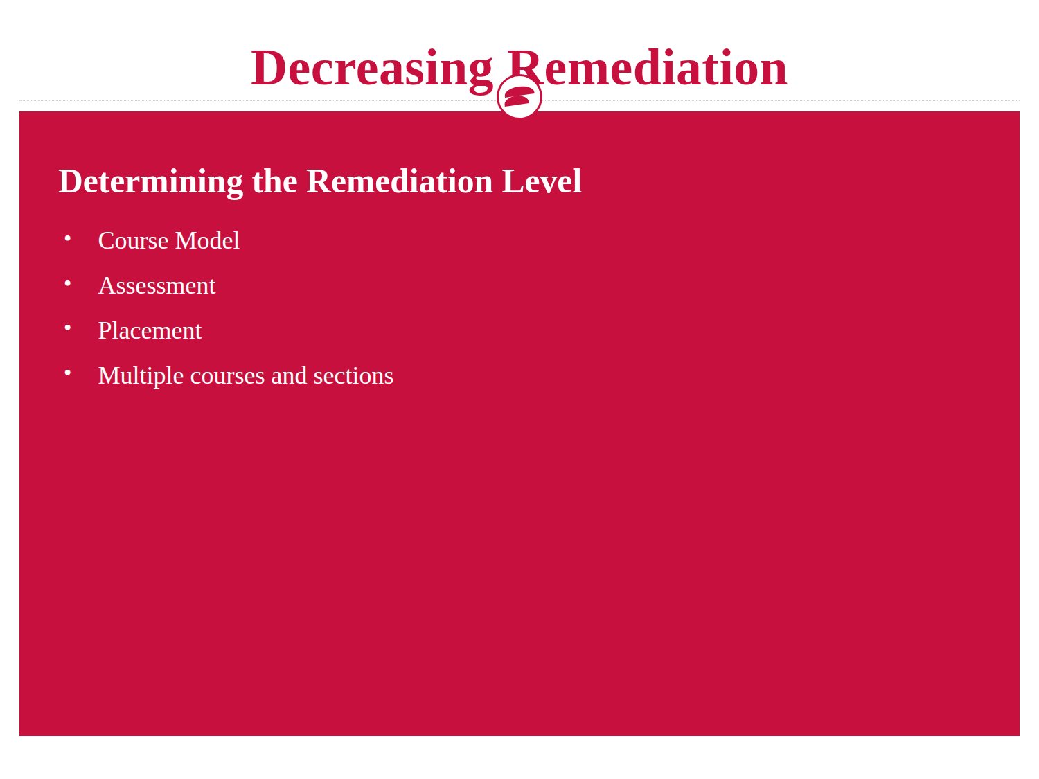Decreasing Remediation
Determining the Remediation Level
Course Model
Assessment
Placement
Multiple courses and sections